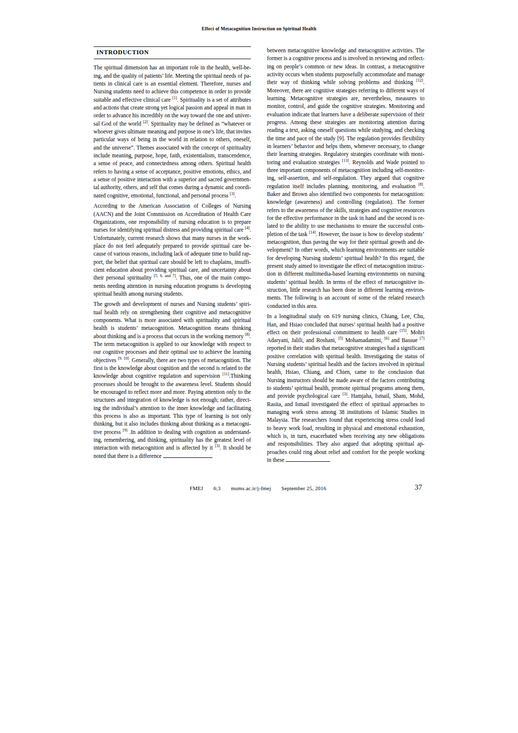Effect of Metacognition Instruction on Spiritual Health
Introduction
The spiritual dimension has an important role in the health, well-being, and the quality of patients’ life. Meeting the spiritual needs of patients in clinical care is an essential element. Therefore, nurses and Nursing students need to achieve this competence in order to provide suitable and effective clinical care [1]. Spirituality is a set of attributes and actions that create strong yet logical passion and appeal in man in order to advance his incredibly on the way toward the one and universal God of the world [2]. Spirituality may be defined as “whatever or whoever gives ultimate meaning and purpose in one’s life, that invites particular ways of being in the world in relation to others, oneself, and the universe”. Themes associated with the concept of spirituality include meaning, purpose, hope, faith, existentialism, transcendence, a sense of peace, and connectedness among others. Spiritual health refers to having a sense of acceptance, positive emotions, ethics, and a sense of positive interaction with a superior and sacred governmental authority, others, and self that comes during a dynamic and coordinated cognitive, emotional, functional, and personal process [3].
According to the American Association of Colleges of Nursing (AACN) and the Joint Commission on Accreditation of Health Care Organizations, one responsibility of nursing education is to prepare nurses for identifying spiritual distress and providing spiritual care [4]. Unfortunately, current research shows that many nurses in the workplace do not feel adequately prepared to provide spiritual care because of various reasons, including lack of adequate time to build rapport, the belief that spiritual care should be left to chaplains, insufficient education about providing spiritual care, and uncertainty about their personal spirituality [5, 6, and 7]. Thus, one of the main components needing attention in nursing education programs is developing spiritual health among nursing students.
The growth and development of nurses and Nursing students’ spiritual health rely on strengthening their cognitive and metacognitive components. What is more associated with spirituality and spiritual health is students’ metacognition. Metacognition means thinking about thinking and is a process that occurs in the working memory [8]. The term metacognition is applied to our knowledge with respect to our cognitive processes and their optimal use to achieve the learning objectives [9, 10]. Generally, there are two types of metacognition. The first is the knowledge about cognition and the second is related to the knowledge about cognitive regulation and supervision [11].Thinking processes should be brought to the awareness level. Students should be encouraged to reflect more and more. Paying attention only to the structures and integration of knowledge is not enough; rather, directing the individual’s attention to the inner knowledge and facilitating this process is also as important. This type of learning is not only thinking, but it also includes thinking about thinking as a metacognitive process [9] .In addition to dealing with cognition as understanding, remembering, and thinking, spirituality has the greatest level of interaction with metacognition and is affected by it [3]. It should be noted that there is a difference
between metacognitive knowledge and metacognitive activities. The former is a cognitive process and is involved in reviewing and reflecting on people’s common or new ideas. In contrast, a metacognitive activity occurs when students purposefully accommodate and manage their way of thinking while solving problems and thinking [12]. Moreover, there are cognitive strategies referring to different ways of learning. Metacognitive strategies are, nevertheless, measures to monitor, control, and guide the cognitive strategies. Monitoring and evaluation indicate that learners have a deliberate supervision of their progress. Among these strategies are monitoring attention during reading a text, asking oneself questions while studying, and checking the time and pace of the study [9]. The regulation provides flexibility in learners’ behavior and helps them, whenever necessary, to change their learning strategies. Regulatory strategies coordinate with monitoring and evaluation strategies [13]. Reynolds and Wade pointed to three important components of metacognition including self-monitoring, self-assertion, and self-regulation. They argued that cognitive regulation itself includes planning, monitoring, and evaluation [8]. Baker and Brown also identified two components for metacognition: knowledge (awareness) and controlling (regulation). The former refers to the awareness of the skills, strategies and cognitive resources for the effective performance in the task in hand and the second is related to the ability to use mechanisms to ensure the successful completion of the task [14]. However, the issue is how to develop students’ metacognition, thus paving the way for their spiritual growth and development? In other words, which learning environments are suitable for developing Nursing students’ spiritual health? In this regard, the present study aimed to investigate the effect of metacognition instruction in different multimedia-based learning environments on nursing students’ spiritual health. In terms of the effect of metacognitive instruction, little research has been done in different learning environments. The following is an account of some of the related research conducted in this area.
In a longitudinal study on 619 nursing clinics, Chiang, Lee, Chu, Han, and Hsiao concluded that nurses’ spiritual health had a positive effect on their professional commitment to health care [15]. Mohri Adaryani, Jalili, and Roshani, [5] Mohamadamini, [6] and Bassue [7] reported in their studies that metacognitive strategies had a significant positive correlation with spiritual health. Investigating the status of Nursing students’ spiritual health and the factors involved in spiritual health, Hsiao, Chiang, and Chien, came to the conclusion that Nursing instructors should be made aware of the factors contributing to students’ spiritual health, promote spiritual programs among them, and provide psychological care [3]. Hamjaha, Ismail, Sham, Mohd, Rasita, and Ismail investigated the effect of spiritual approaches to managing work stress among 38 institutions of Islamic Studies in Malaysia. The researchers found that experiencing stress could lead to heavy work load, resulting in physical and emotional exhaustion, which is, in turn, exacerbated when receiving any new obligations and responsibilities. They also argued that adopting spiritual approaches could ring about relief and comfort for the people working in these
FMEJ 6;3 mums.ac.ir/j-fmej September 25, 2016
37